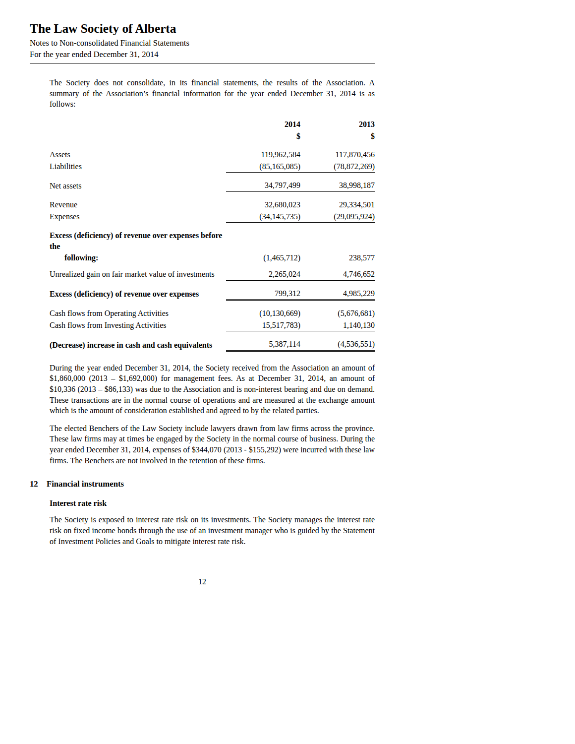The Law Society of Alberta
Notes to Non-consolidated Financial Statements
For the year ended December 31, 2014
The Society does not consolidate, in its financial statements, the results of the Association. A summary of the Association’s financial information for the year ended December 31, 2014 is as follows:
| | 2014 | 2013 |
| | $ | $ |
| Assets | 119,962,584 | 117,870,456 |
| Liabilities | (85,165,085) | (78,872,269) |
| Net assets | 34,797,499 | 38,998,187 |
| Revenue | 32,680,023 | 29,334,501 |
| Expenses | (34,145,735) | (29,095,924) |
| Excess (deficiency) of revenue over expenses before the | | |
| following: | (1,465,712) | 238,577 |
| Unrealized gain on fair market value of investments | 2,265,024 | 4,746,652 |
| Excess (deficiency) of revenue over expenses | 799,312 | 4,985,229 |
| Cash flows from Operating Activities | (10,130,669) | (5,676,681) |
| Cash flows from Investing Activities | 15,517,783) | 1,140,130 |
| (Decrease) increase in cash and cash equivalents | 5,387,114 | (4,536,551) |
During the year ended December 31, 2014, the Society received from the Association an amount of $1,860,000 (2013 – $1,692,000) for management fees. As at December 31, 2014, an amount of $10,336 (2013 – $86,133) was due to the Association and is non-interest bearing and due on demand. These transactions are in the normal course of operations and are measured at the exchange amount which is the amount of consideration established and agreed to by the related parties.
The elected Benchers of the Law Society include lawyers drawn from law firms across the province. These law firms may at times be engaged by the Society in the normal course of business. During the year ended December 31, 2014, expenses of $344,070 (2013 - $155,292) were incurred with these law firms. The Benchers are not involved in the retention of these firms.
12 Financial instruments
Interest rate risk
The Society is exposed to interest rate risk on its investments. The Society manages the interest rate risk on fixed income bonds through the use of an investment manager who is guided by the Statement of Investment Policies and Goals to mitigate interest rate risk.
12